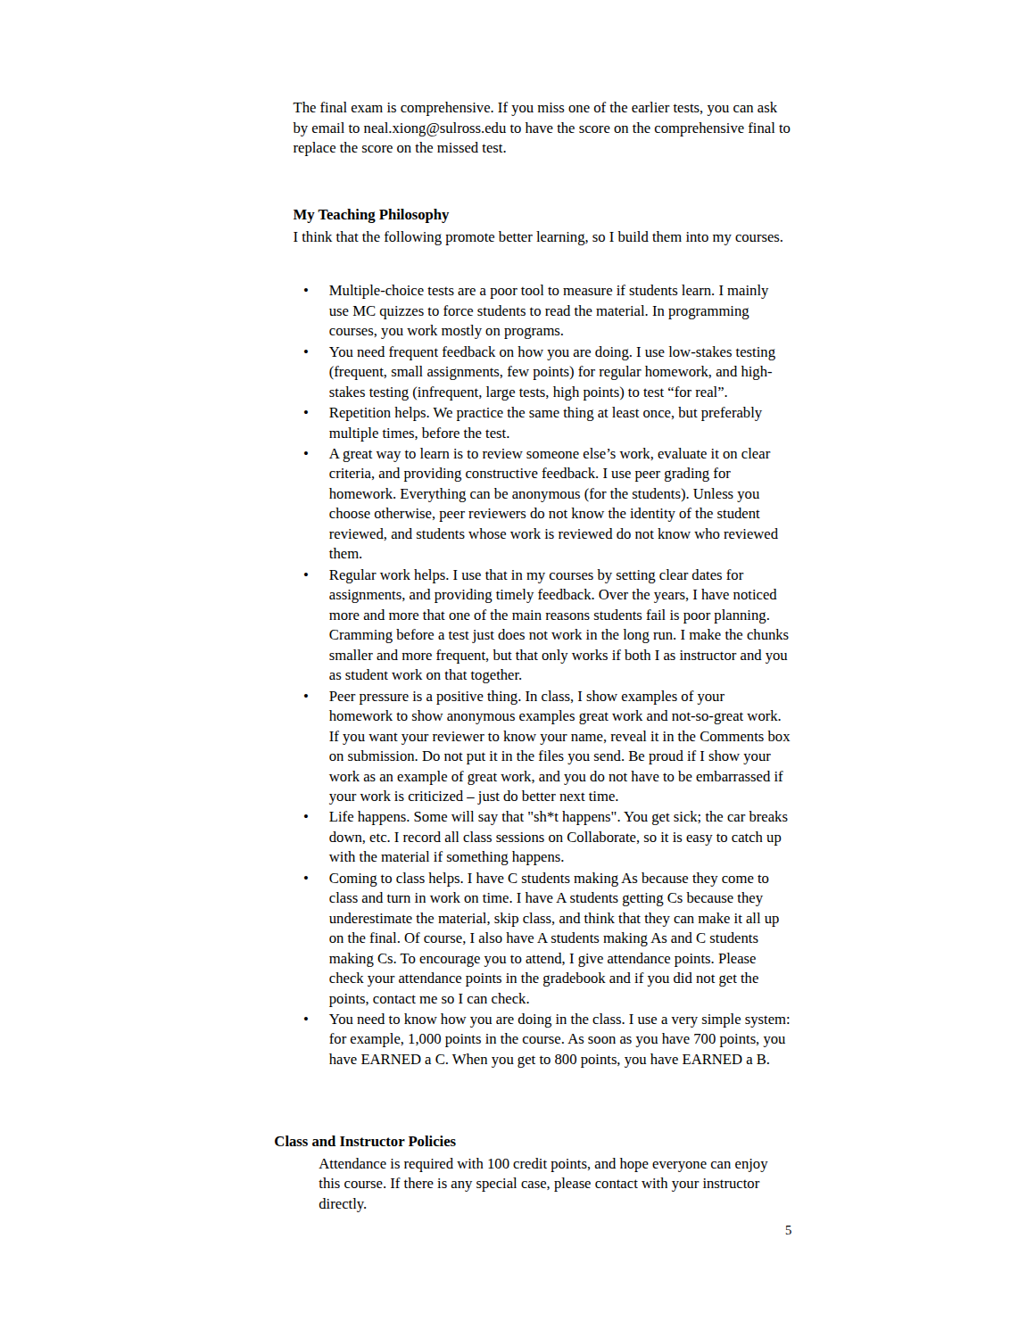The final exam is comprehensive. If you miss one of the earlier tests, you can ask by email to neal.xiong@sulross.edu to have the score on the comprehensive final to replace the score on the missed test.
My Teaching Philosophy
I think that the following promote better learning, so I build them into my courses.
Multiple-choice tests are a poor tool to measure if students learn. I mainly use MC quizzes to force students to read the material. In programming courses, you work mostly on programs.
You need frequent feedback on how you are doing. I use low-stakes testing (frequent, small assignments, few points) for regular homework, and high-stakes testing (infrequent, large tests, high points) to test “for real”.
Repetition helps. We practice the same thing at least once, but preferably multiple times, before the test.
A great way to learn is to review someone else’s work, evaluate it on clear criteria, and providing constructive feedback. I use peer grading for homework. Everything can be anonymous (for the students). Unless you choose otherwise, peer reviewers do not know the identity of the student reviewed, and students whose work is reviewed do not know who reviewed them.
Regular work helps. I use that in my courses by setting clear dates for assignments, and providing timely feedback. Over the years, I have noticed more and more that one of the main reasons students fail is poor planning. Cramming before a test just does not work in the long run. I make the chunks smaller and more frequent, but that only works if both I as instructor and you as student work on that together.
Peer pressure is a positive thing. In class, I show examples of your homework to show anonymous examples great work and not-so-great work. If you want your reviewer to know your name, reveal it in the Comments box on submission. Do not put it in the files you send. Be proud if I show your work as an example of great work, and you do not have to be embarrassed if your work is criticized – just do better next time.
Life happens. Some will say that "sh*t happens". You get sick; the car breaks down, etc. I record all class sessions on Collaborate, so it is easy to catch up with the material if something happens.
Coming to class helps. I have C students making As because they come to class and turn in work on time. I have A students getting Cs because they underestimate the material, skip class, and think that they can make it all up on the final. Of course, I also have A students making As and C students making Cs. To encourage you to attend, I give attendance points. Please check your attendance points in the gradebook and if you did not get the points, contact me so I can check.
You need to know how you are doing in the class. I use a very simple system: for example, 1,000 points in the course. As soon as you have 700 points, you have EARNED a C. When you get to 800 points, you have EARNED a B.
Class and Instructor Policies
Attendance is required with 100 credit points, and hope everyone can enjoy this course. If there is any special case, please contact with your instructor directly.
5